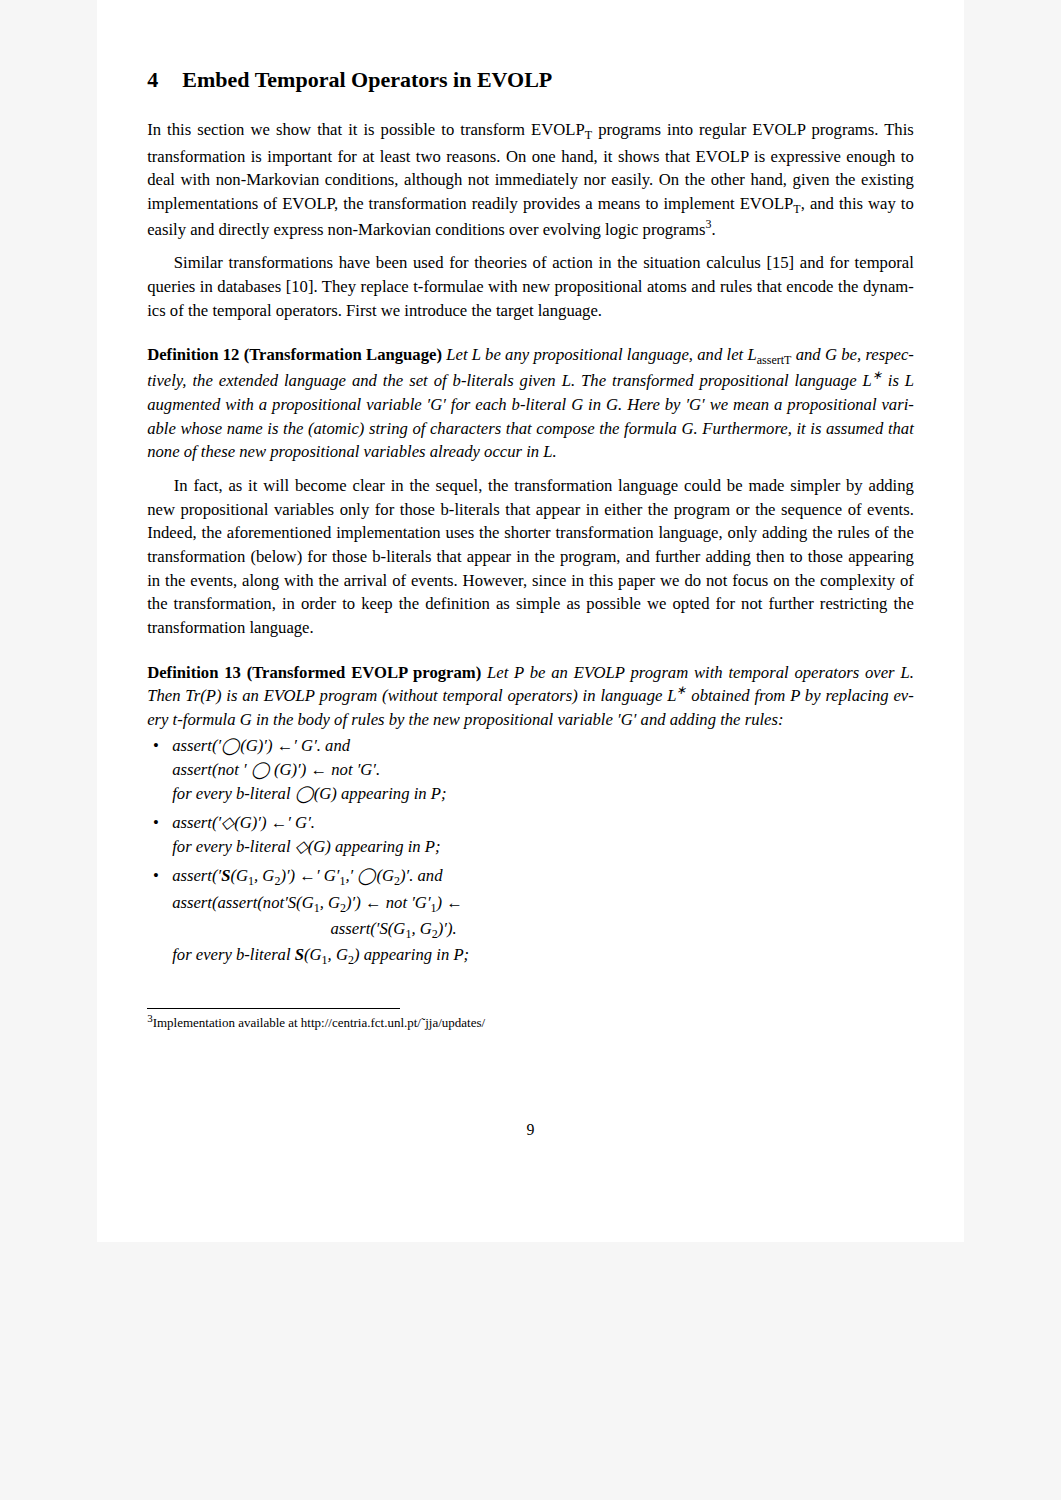4 Embed Temporal Operators in EVOLP
In this section we show that it is possible to transform EVOLPT programs into regular EVOLP programs. This transformation is important for at least two reasons. On one hand, it shows that EVOLP is expressive enough to deal with non-Markovian conditions, although not immediately nor easily. On the other hand, given the existing implementations of EVOLP, the transformation readily provides a means to implement EVOLPT, and this way to easily and directly express non-Markovian conditions over evolving logic programs3.
Similar transformations have been used for theories of action in the situation calculus [15] and for temporal queries in databases [10]. They replace t-formulae with new propositional atoms and rules that encode the dynamics of the temporal operators. First we introduce the target language.
Definition 12 (Transformation Language) Let L be any propositional language, and let LassertT and G be, respectively, the extended language and the set of b-literals given L. The transformed propositional language L∗ is L augmented with a propositional variable ′G′ for each b-literal G in G. Here by ′G′ we mean a propositional variable whose name is the (atomic) string of characters that compose the formula G. Furthermore, it is assumed that none of these new propositional variables already occur in L.
In fact, as it will become clear in the sequel, the transformation language could be made simpler by adding new propositional variables only for those b-literals that appear in either the program or the sequence of events. Indeed, the aforementioned implementation uses the shorter transformation language, only adding the rules of the transformation (below) for those b-literals that appear in the program, and further adding then to those appearing in the events, along with the arrival of events. However, since in this paper we do not focus on the complexity of the transformation, in order to keep the definition as simple as possible we opted for not further restricting the transformation language.
Definition 13 (Transformed EVOLP program) Let P be an EVOLP program with temporal operators over L. Then Tr(P) is an EVOLP program (without temporal operators) in language L∗ obtained from P by replacing every t-formula G in the body of rules by the new propositional variable ′G′ and adding the rules:
assert(′◯(G)′) ←′ G′. and assert(not ′ ◯ (G)′) ← not ′G′. for every b-literal ◯(G) appearing in P;
assert(′◇(G)′) ←′ G′. for every b-literal ◇(G) appearing in P;
assert(′S(G1, G2)′) ←′ G′1,′ ◯(G2)′. and assert(assert(not′S(G1, G2)′) ← not ′G′1) ← assert(′S(G1, G2)′). for every b-literal S(G1, G2) appearing in P;
3Implementation available at http://centria.fct.unl.pt/˜jja/updates/
9